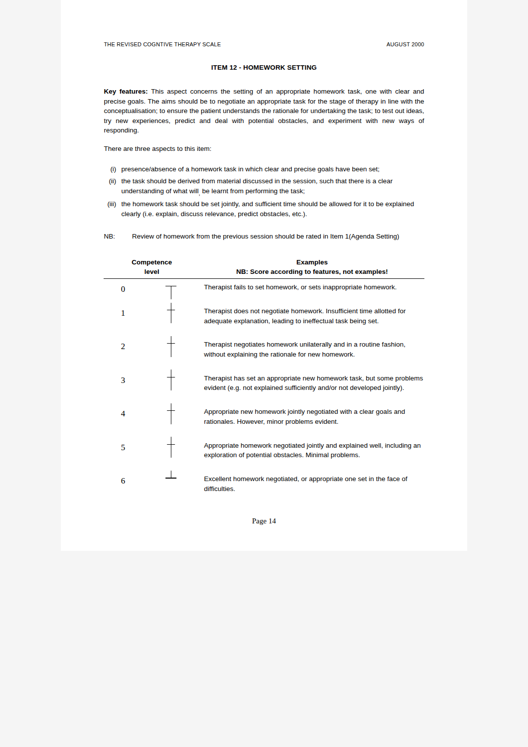THE REVISED COGNTIVE THERAPY SCALE AUGUST 2000
ITEM 12 - HOMEWORK SETTING
Key features: This aspect concerns the setting of an appropriate homework task, one with clear and precise goals. The aims should be to negotiate an appropriate task for the stage of therapy in line with the conceptualisation; to ensure the patient understands the rationale for undertaking the task; to test out ideas, try new experiences, predict and deal with potential obstacles, and experiment with new ways of responding.
There are three aspects to this item:
(i) presence/absence of a homework task in which clear and precise goals have been set;
(ii) the task should be derived from material discussed in the session, such that there is a clear understanding of what will, be learnt from performing the task;
(iii) the homework task should be set jointly, and sufficient time should be allowed for it to be explained clearly (i.e. explain, discuss relevance, predict obstacles, etc.).
NB: Review of homework from the previous session should be rated in Item 1(Agenda Setting)
| Competence level | Examples NB: Score according to features, not examples! |
| --- | --- |
| 0 | | Therapist fails to set homework, or sets inappropriate homework. |
| 1 | | Therapist does not negotiate homework. Insufficient time allotted for adequate explanation, leading to ineffectual task being set. |
| 2 | | Therapist negotiates homework unilaterally and in a routine fashion, without explaining the rationale for new homework. |
| 3 | | Therapist has set an appropriate new homework task, but some problems evident (e.g. not explained sufficiently and/or not developed jointly). |
| 4 | | Appropriate new homework jointly negotiated with a clear goals and rationales. However, minor problems evident. |
| 5 | | Appropriate homework negotiated jointly and explained well, including an exploration of potential obstacles. Minimal problems. |
| 6 | | Excellent homework negotiated, or appropriate one set in the face of difficulties. |
Page 14